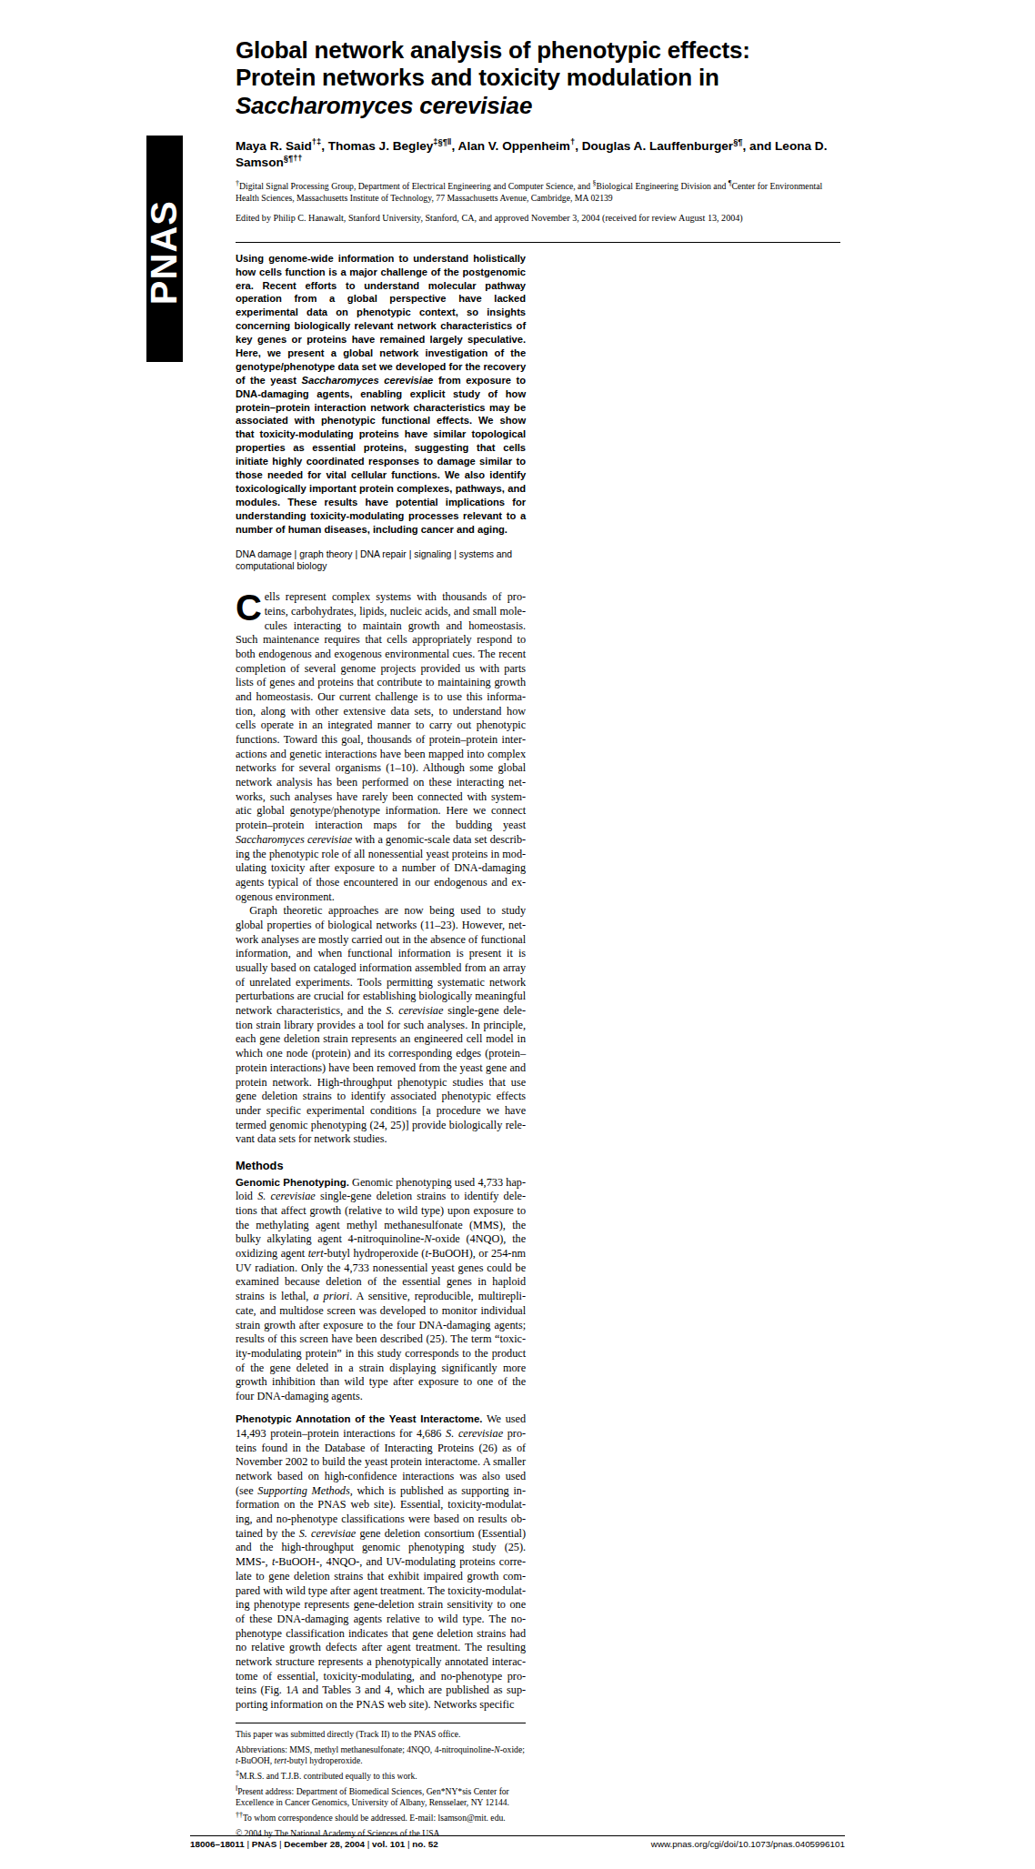PNAS
Global network analysis of phenotypic effects:
Protein networks and toxicity modulation in
Saccharomyces cerevisiae
Maya R. Said†‡, Thomas J. Begley‡§¶‖, Alan V. Oppenheim†, Douglas A. Lauffenburger§¶, and Leona D. Samson§¶††
†Digital Signal Processing Group, Department of Electrical Engineering and Computer Science, and §Biological Engineering Division and ¶Center for Environmental Health Sciences, Massachusetts Institute of Technology, 77 Massachusetts Avenue, Cambridge, MA 02139
Edited by Philip C. Hanawalt, Stanford University, Stanford, CA, and approved November 3, 2004 (received for review August 13, 2004)
Using genome-wide information to understand holistically how cells function is a major challenge of the postgenomic era. Recent efforts to understand molecular pathway operation from a global perspective have lacked experimental data on phenotypic context, so insights concerning biologically relevant network characteristics of key genes or proteins have remained largely speculative. Here, we present a global network investigation of the genotype/phenotype data set we developed for the recovery of the yeast Saccharomyces cerevisiae from exposure to DNA-damaging agents, enabling explicit study of how protein–protein interaction network characteristics may be associated with phenotypic functional effects. We show that toxicity-modulating proteins have similar topological properties as essential proteins, suggesting that cells initiate highly coordinated responses to damage similar to those needed for vital cellular functions. We also identify toxicologically important protein complexes, pathways, and modules. These results have potential implications for understanding toxicity-modulating processes relevant to a number of human diseases, including cancer and aging.
DNA damage | graph theory | DNA repair | signaling | systems and computational biology
Cells represent complex systems with thousands of proteins, carbohydrates, lipids, nucleic acids, and small molecules interacting to maintain growth and homeostasis. Such maintenance requires that cells appropriately respond to both endogenous and exogenous environmental cues. The recent completion of several genome projects provided us with parts lists of genes and proteins that contribute to maintaining growth and homeostasis. Our current challenge is to use this information, along with other extensive data sets, to understand how cells operate in an integrated manner to carry out phenotypic functions. Toward this goal, thousands of protein–protein interactions and genetic interactions have been mapped into complex networks for several organisms (1–10). Although some global network analysis has been performed on these interacting networks, such analyses have rarely been connected with systematic global genotype/phenotype information. Here we connect protein–protein interaction maps for the budding yeast Saccharomyces cerevisiae with a genomic-scale data set describing the phenotypic role of all nonessential yeast proteins in modulating toxicity after exposure to a number of DNA-damaging agents typical of those encountered in our endogenous and exogenous environment.
Graph theoretic approaches are now being used to study global properties of biological networks (11–23). However, network analyses are mostly carried out in the absence of functional information, and when functional information is present it is usually based on cataloged information assembled from an array of unrelated experiments. Tools permitting systematic network perturbations are crucial for establishing biologically meaningful network characteristics, and the S. cerevisiae single-gene deletion strain library provides a tool for such analyses. In principle, each gene deletion strain represents an engineered cell model in which one node (protein) and its corresponding edges (protein–protein interactions) have been removed from the yeast gene and protein network. High-throughput phenotypic studies that use gene deletion strains to identify associated phenotypic effects under specific experimental conditions [a procedure we have termed genomic phenotyping (24, 25)] provide biologically relevant data sets for network studies.
Methods
Genomic Phenotyping. Genomic phenotyping used 4,733 haploid S. cerevisiae single-gene deletion strains to identify deletions that affect growth (relative to wild type) upon exposure to the methylating agent methyl methanesulfonate (MMS), the bulky alkylating agent 4-nitroquinoline-N-oxide (4NQO), the oxidizing agent tert-butyl hydroperoxide (t-BuOOH), or 254-nm UV radiation. Only the 4,733 nonessential yeast genes could be examined because deletion of the essential genes in haploid strains is lethal, a priori. A sensitive, reproducible, multireplicate, and multidose screen was developed to monitor individual strain growth after exposure to the four DNA-damaging agents; results of this screen have been described (25). The term “toxicity-modulating protein” in this study corresponds to the product of the gene deleted in a strain displaying significantly more growth inhibition than wild type after exposure to one of the four DNA-damaging agents.
Phenotypic Annotation of the Yeast Interactome. We used 14,493 protein–protein interactions for 4,686 S. cerevisiae proteins found in the Database of Interacting Proteins (26) as of November 2002 to build the yeast protein interactome. A smaller network based on high-confidence interactions was also used (see Supporting Methods, which is published as supporting information on the PNAS web site). Essential, toxicity-modulating, and no-phenotype classifications were based on results obtained by the S. cerevisiae gene deletion consortium (Essential) and the high-throughput genomic phenotyping study (25). MMS-, t-BuOOH-, 4NQO-, and UV-modulating proteins correlate to gene deletion strains that exhibit impaired growth compared with wild type after agent treatment. The toxicity-modulating phenotype represents gene-deletion strain sensitivity to one of these DNA-damaging agents relative to wild type. The no-phenotype classification indicates that gene deletion strains had no relative growth defects after agent treatment. The resulting network structure represents a phenotypically annotated interactome of essential, toxicity-modulating, and no-phenotype proteins (Fig. 1A and Tables 3 and 4, which are published as supporting information on the PNAS web site). Networks specific
This paper was submitted directly (Track II) to the PNAS office.
Abbreviations: MMS, methyl methanesulfonate; 4NQO, 4-nitroquinoline-N-oxide; t-BuOOH, tert-butyl hydroperoxide.
‡M.R.S. and T.J.B. contributed equally to this work.
‖Present address: Department of Biomedical Sciences, Gen*NY*sis Center for Excellence in Cancer Genomics, University of Albany, Rensselaer, NY 12144.
††To whom correspondence should be addressed. E-mail: lsamson@mit. edu.
© 2004 by The National Academy of Sciences of the USA
18006–18011 | PNAS | December 28, 2004 | vol. 101 | no. 52
www.pnas.org/cgi/doi/10.1073/pnas.0405996101